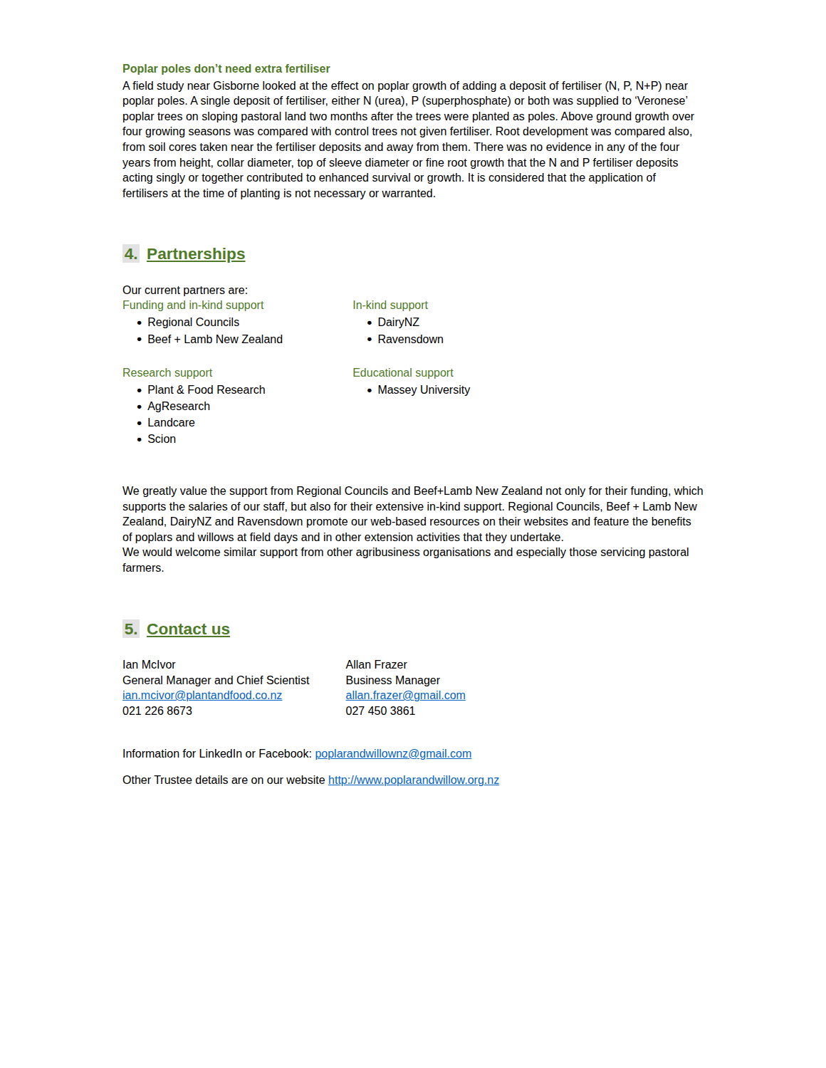Poplar poles don’t need extra fertiliser
A field study near Gisborne looked at the effect on poplar growth of adding a deposit of fertiliser (N, P, N+P) near poplar poles. A single deposit of fertiliser, either N (urea), P (superphosphate) or both was supplied to ‘Veronese’ poplar trees on sloping pastoral land two months after the trees were planted as poles. Above ground growth over four growing seasons was compared with control trees not given fertiliser. Root development was compared also, from soil cores taken near the fertiliser deposits and away from them. There was no evidence in any of the four years from height, collar diameter, top of sleeve diameter or fine root growth that the N and P fertiliser deposits acting singly or together contributed to enhanced survival or growth. It is considered that the application of fertilisers at the time of planting is not necessary or warranted.
4. Partnerships
Our current partners are:
Funding and in-kind support
Regional Councils
Beef + Lamb New Zealand
Research support
Plant & Food Research
AgResearch
Landcare
Scion
In-kind support
DairyNZ
Ravensdown
Educational support
Massey University
We greatly value the support from Regional Councils and Beef+Lamb New Zealand not only for their funding, which supports the salaries of our staff, but also for their extensive in-kind support. Regional Councils, Beef + Lamb New Zealand, DairyNZ and Ravensdown promote our web-based resources on their websites and feature the benefits of poplars and willows at field days and in other extension activities that they undertake.
We would welcome similar support from other agribusiness organisations and especially those servicing pastoral farmers.
5. Contact us
| Ian McIvor | Allan Frazer |
| General Manager and Chief Scientist | Business Manager |
| ian.mcivor@plantandfood.co.nz | allan.frazer@gmail.com |
| 021 226 8673 | 027 450 3861 |
Information for LinkedIn or Facebook: poplarandwillownz@gmail.com
Other Trustee details are on our website http://www.poplarandwillow.org.nz